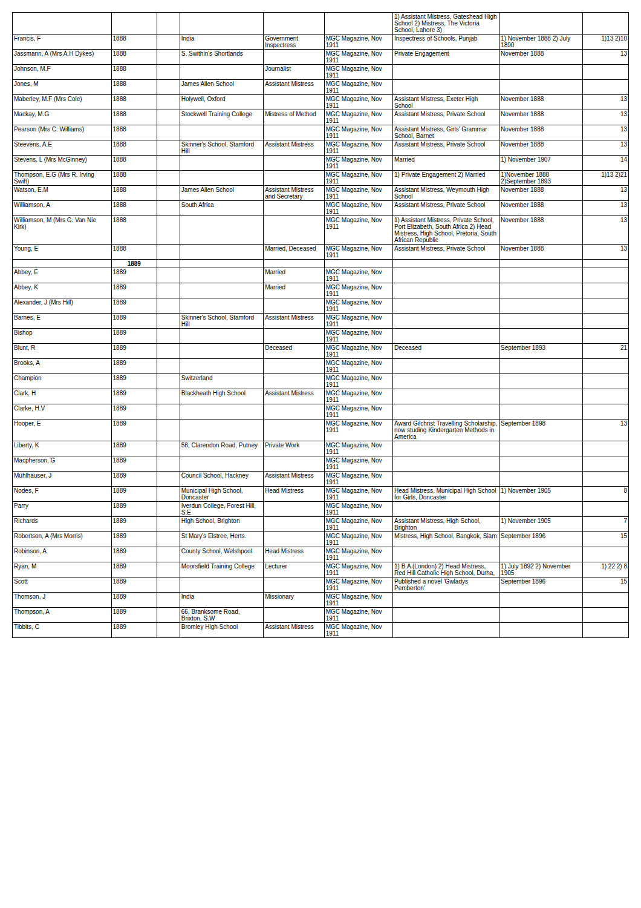| | | | | | | 1) Assistant Mistress, Gateshead High School 2) Mistress, The Victoria School, Lahore 3) | | |
| Francis, F | 1888 | | India | Government Inspectress | MGC Magazine, Nov 1911 | Inspectress of Schools, Punjab | 1) November 1888 2) July 1890 | 1)13 2)10 |
| Jassmann, A (Mrs A.H Dykes) | 1888 | | S. Swithin's Shortlands | | MGC Magazine, Nov 1911 | Private Engagement | November 1888 | 13 |
| Johnson, M.F | 1888 | | | Journalist | MGC Magazine, Nov 1911 | | | |
| Jones, M | 1888 | | James Allen School | Assistant Mistress | MGC Magazine, Nov 1911 | | | |
| Maberley, M.F (Mrs Cole) | 1888 | | Holywell, Oxford | | MGC Magazine, Nov 1911 | Assistant Mistress, Exeter High School | November 1888 | 13 |
| Mackay, M.G | 1888 | | Stockwell Training College | Mistress of Method | MGC Magazine, Nov 1911 | Assistant Mistress, Private School | November 1888 | 13 |
| Pearson (Mrs C. Williams) | 1888 | | | | MGC Magazine, Nov 1911 | Assistant Mistress, Girls' Grammar School, Barnet | November 1888 | 13 |
| Steevens, A.E | 1888 | | Skinner's School, Stamford Hill | Assistant Mistress | MGC Magazine, Nov 1911 | Assistant Mistress, Private School | November 1888 | 13 |
| Stevens, L (Mrs McGinney) | 1888 | | | | MGC Magazine, Nov 1911 | Married | 1) November 1907 | 14 |
| Thompson, E.G (Mrs R. Irving Swift) | 1888 | | | | MGC Magazine, Nov 1911 | 1) Private Engagement 2) Married | 1)November 1888 2)September 1893 | 1)13 2)21 |
| Watson, E.M | 1888 | | James Allen School | Assistant Mistress and Secretary | MGC Magazine, Nov 1911 | Assistant Mistress, Weymouth High School | November 1888 | 13 |
| Williamson, A | 1888 | | South Africa | | MGC Magazine, Nov 1911 | Assistant Mistress, Private School | November 1888 | 13 |
| Williamson, M (Mrs G. Van Nie Kirk) | 1888 | | | | MGC Magazine, Nov 1911 | 1) Assistant Mistress, Private School, Port Elizabeth, South Africa 2) Head Mistress, High School, Pretoria, South African Republic | November 1888 | 13 |
| Young, E | 1888 | | | Married, Deceased | MGC Magazine, Nov 1911 | Assistant Mistress, Private School | November 1888 | 13 |
| | 1889 | | | | | | | |
| Abbey, E | 1889 | | | Married | MGC Magazine, Nov 1911 | | | |
| Abbey, K | 1889 | | | Married | MGC Magazine, Nov 1911 | | | |
| Alexander, J (Mrs Hill) | 1889 | | | | MGC Magazine, Nov 1911 | | | |
| Barnes, E | 1889 | | Skinner's School, Stamford Hill | Assistant Mistress | MGC Magazine, Nov 1911 | | | |
| Bishop | 1889 | | | | MGC Magazine, Nov 1911 | | | |
| Blunt, R | 1889 | | | Deceased | MGC Magazine, Nov 1911 | Deceased | September 1893 | 21 |
| Brooks, A | 1889 | | | | MGC Magazine, Nov 1911 | | | |
| Champion | 1889 | | Switzerland | | MGC Magazine, Nov 1911 | | | |
| Clark, H | 1889 | | Blackheath High School | Assistant Mistress | MGC Magazine, Nov 1911 | | | |
| Clarke, H.V | 1889 | | | | MGC Magazine, Nov 1911 | | | |
| Hooper, E | 1889 | | | | MGC Magazine, Nov 1911 | Award Gilchrist Travelling Scholarship, now studing Kindergarten Methods in America | September 1898 | 13 |
| Liberty, K | 1889 | | 58, Clarendon Road, Putney | Private Work | MGC Magazine, Nov 1911 | | | |
| Macpherson, G | 1889 | | | | MGC Magazine, Nov 1911 | | | |
| Mühlhäuser, J | 1889 | | Council School, Hackney | Assistant Mistress | MGC Magazine, Nov 1911 | | | |
| Nodes, F | 1889 | | Municipal High School, Doncaster | Head Mistress | MGC Magazine, Nov 1911 | Head Mistress, Municipal High School for Girls, Doncaster | 1) November 1905 | 8 |
| Parry | 1889 | | Iverdun College, Forest Hill, S.E | | MGC Magazine, Nov 1911 | | | |
| Richards | 1889 | | High School, Brighton | | MGC Magazine, Nov 1911 | Assistant Mistress, High School, Brighton | 1) November 1905 | 7 |
| Robertson, A (Mrs Morris) | 1889 | | St Mary's Elstree, Herts. | | MGC Magazine, Nov 1911 | Mistress, High School, Bangkok, Siam | September 1896 | 15 |
| Robinson, A | 1889 | | County School, Welshpool | Head Mistress | MGC Magazine, Nov 1911 | | | |
| Ryan, M | 1889 | | Moorsfield Training College | Lecturer | MGC Magazine, Nov 1911 | 1) B.A (London) 2) Head Mistress, Red Hill Catholic High School, Durha, | 1) July 1892 2) November 1905 | 1) 22 2) 8 |
| Scott | 1889 | | | | MGC Magazine, Nov 1911 | Published a novel 'Gwladys Pemberton' | September 1896 | 15 |
| Thomson, J | 1889 | | India | Missionary | MGC Magazine, Nov 1911 | | | |
| Thompson, A | 1889 | | 66, Branksome Road, Brixton, S.W | | MGC Magazine, Nov 1911 | | | |
| Tibbits, C | 1889 | | Bromley High School | Assistant Mistress | MGC Magazine, Nov 1911 | | | |